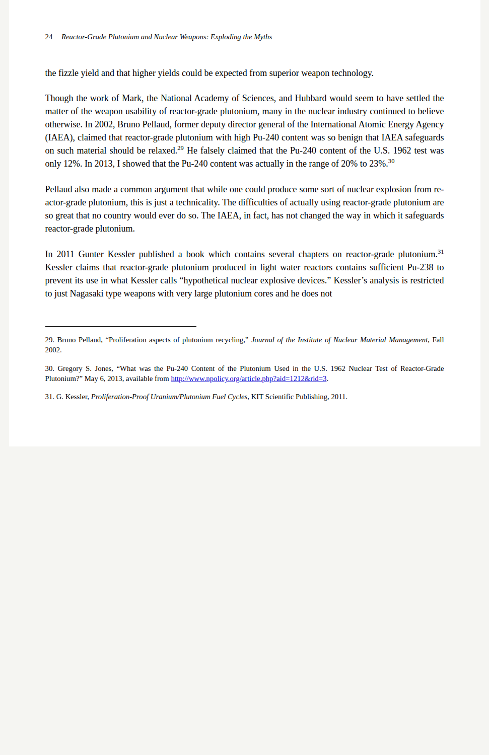24 Reactor-Grade Plutonium and Nuclear Weapons: Exploding the Myths
the fizzle yield and that higher yields could be expected from superior weapon technology.
Though the work of Mark, the National Academy of Sciences, and Hubbard would seem to have settled the matter of the weapon usability of reactor-grade plutonium, many in the nuclear industry continued to believe otherwise. In 2002, Bruno Pellaud, former deputy director general of the International Atomic Energy Agency (IAEA), claimed that reactor-grade plutonium with high Pu-240 content was so benign that IAEA safeguards on such material should be relaxed.29 He falsely claimed that the Pu-240 content of the U.S. 1962 test was only 12%. In 2013, I showed that the Pu-240 content was actually in the range of 20% to 23%.30
Pellaud also made a common argument that while one could produce some sort of nuclear explosion from reactor-grade plutonium, this is just a technicality. The difficulties of actually using reactor-grade plutonium are so great that no country would ever do so. The IAEA, in fact, has not changed the way in which it safeguards reactor-grade plutonium.
In 2011 Gunter Kessler published a book which contains several chapters on reactor-grade plutonium.31 Kessler claims that reactor-grade plutonium produced in light water reactors contains sufficient Pu-238 to prevent its use in what Kessler calls “hypothetical nuclear explosive devices.” Kessler’s analysis is restricted to just Nagasaki type weapons with very large plutonium cores and he does not
29. Bruno Pellaud, “Proliferation aspects of plutonium recycling,” Journal of the Institute of Nuclear Material Management, Fall 2002.
30. Gregory S. Jones, “What was the Pu-240 Content of the Plutonium Used in the U.S. 1962 Nuclear Test of Reactor-Grade Plutonium?” May 6, 2013, available from http://www.npolicy.org/article.php?aid=1212&rid=3.
31. G. Kessler, Proliferation-Proof Uranium/Plutonium Fuel Cycles, KIT Scientific Publishing, 2011.